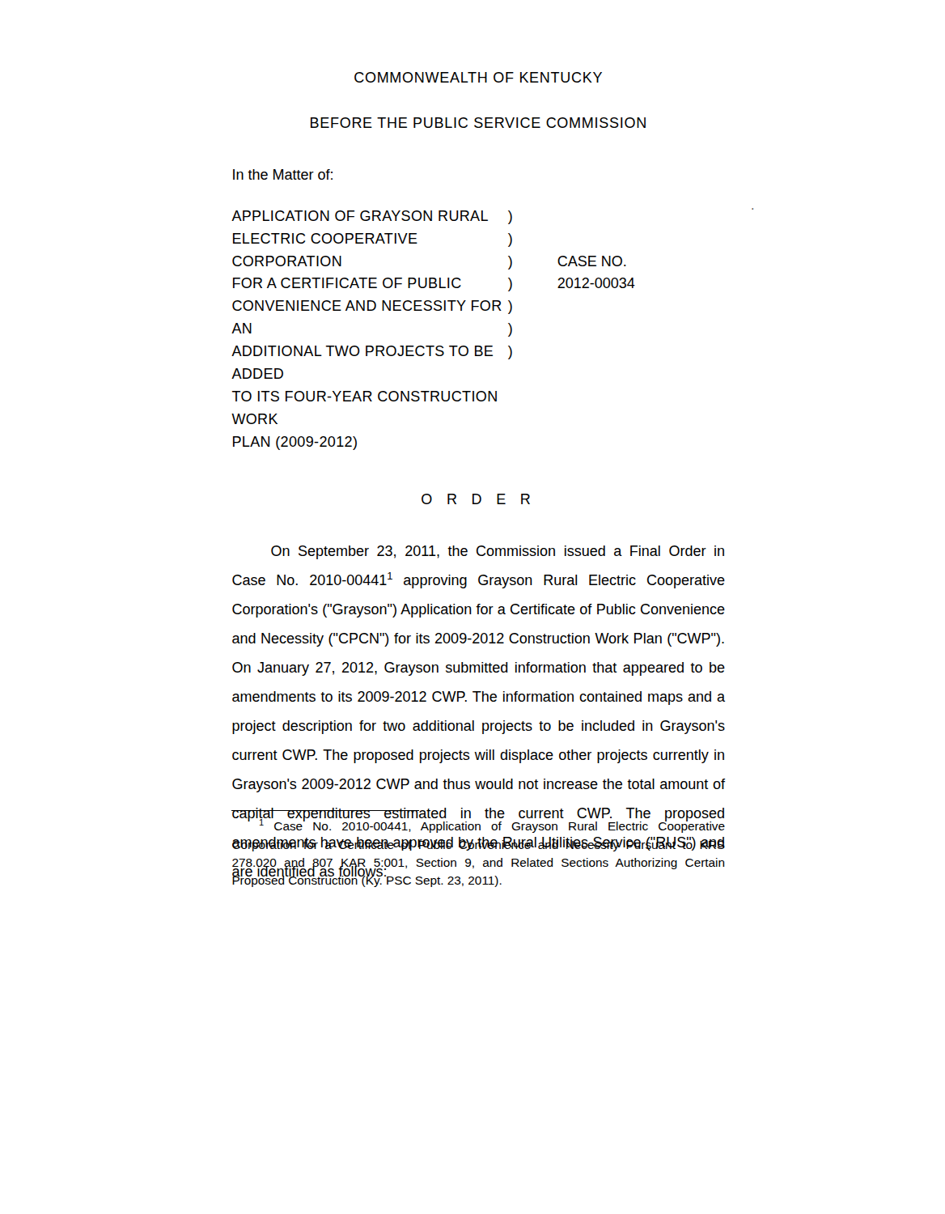COMMONWEALTH OF KENTUCKY
BEFORE THE PUBLIC SERVICE COMMISSION
In the Matter of:
| APPLICATION OF GRAYSON RURAL ELECTRIC COOPERATIVE CORPORATION FOR A CERTIFICATE OF PUBLIC CONVENIENCE AND NECESSITY FOR AN ADDITIONAL TWO PROJECTS TO BE ADDED TO ITS FOUR-YEAR CONSTRUCTION WORK PLAN (2009-2012) | ) ) ) ) ) ) ) | CASE NO. 2012-00034 |
O R D E R
On September 23, 2011, the Commission issued a Final Order in Case No. 2010-004411 approving Grayson Rural Electric Cooperative Corporation's ("Grayson") Application for a Certificate of Public Convenience and Necessity ("CPCN") for its 2009-2012 Construction Work Plan ("CWP"). On January 27, 2012, Grayson submitted information that appeared to be amendments to its 2009-2012 CWP. The information contained maps and a project description for two additional projects to be included in Grayson's current CWP. The proposed projects will displace other projects currently in Grayson's 2009-2012 CWP and thus would not increase the total amount of capital expenditures estimated in the current CWP. The proposed amendments have been approved by the Rural Utilities Service ("RUS") and are identified as follows:
1 Case No. 2010-00441, Application of Grayson Rural Electric Cooperative Corporation for a Certificate of Public Convenience and Necessity Pursuant to KRS 278.020 and 807 KAR 5:001, Section 9, and Related Sections Authorizing Certain Proposed Construction (Ky. PSC Sept. 23, 2011).
.